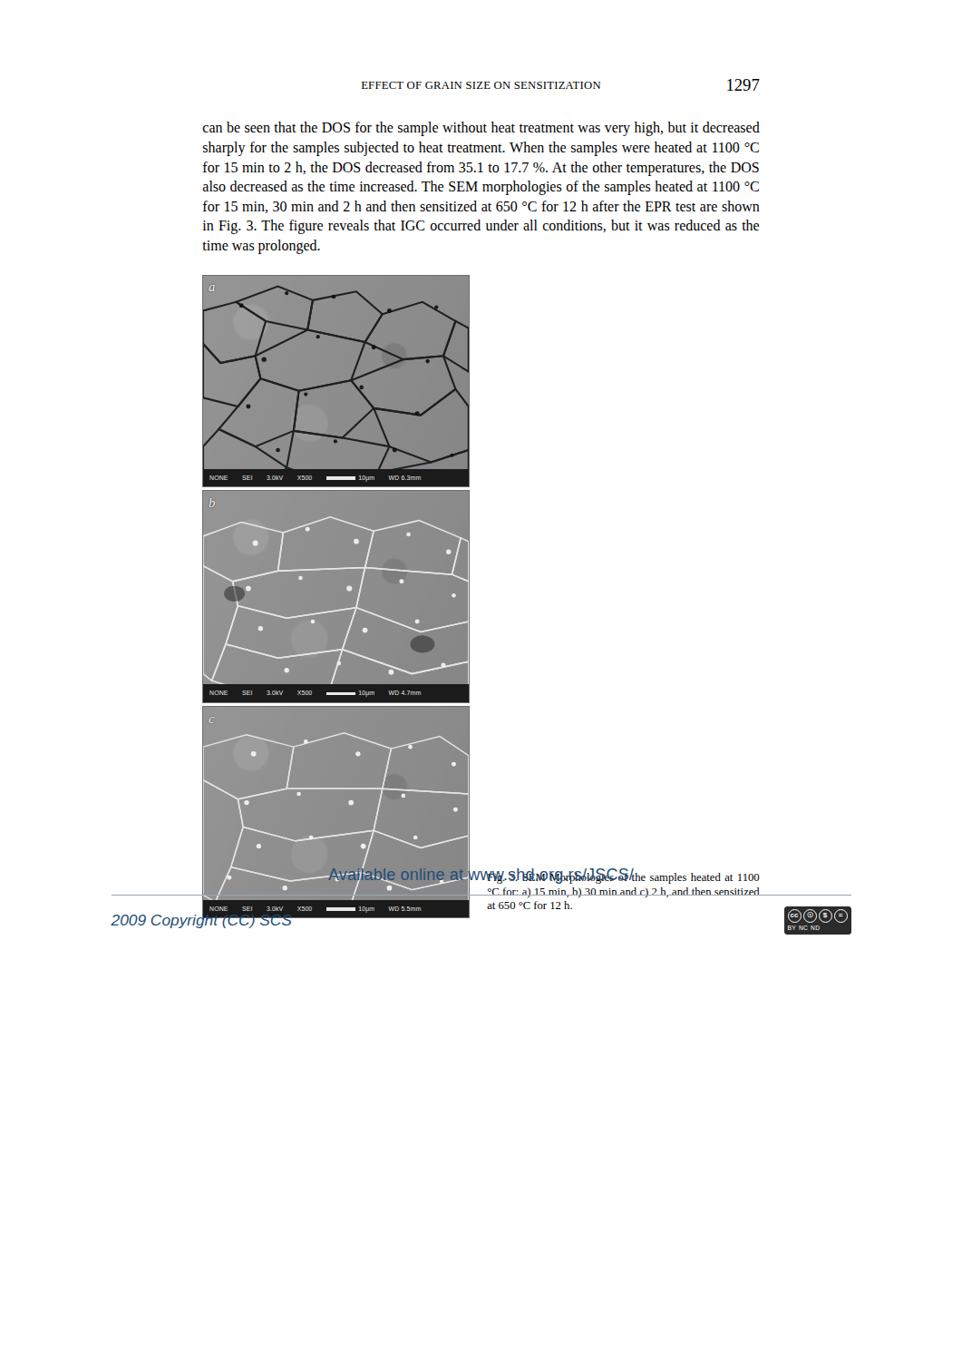EFFECT OF GRAIN SIZE ON SENSITIZATION 1297
can be seen that the DOS for the sample without heat treatment was very high, but it decreased sharply for the samples subjected to heat treatment. When the samples were heated at 1100 °C for 15 min to 2 h, the DOS decreased from 35.1 to 17.7 %. At the other temperatures, the DOS also decreased as the time increased. The SEM morphologies of the samples heated at 1100 °C for 15 min, 30 min and 2 h and then sensitized at 650 °C for 12 h after the EPR test are shown in Fig. 3. The figure reveals that IGC occurred under all conditions, but it was reduced as the time was prolonged.
a
NONE SEI 3.0kV X500 10µm WD 6.3mm
b
NONE SEI 3.0kV X500 10µm WD 4.7mm
c
NONE SEI 3.0kV X500 10µm WD 5.5mm
Fig. 3. SEM Morphologies of the samples heated at 1100 °C for: a) 15 min, b) 30 min and c) 2 h, and then sensitized at 650 °C for 12 h.
Available online at www.shd.org.rs/JSCS/
2009 Copyright (CC) SCS cc ☉ $ = BY NC ND